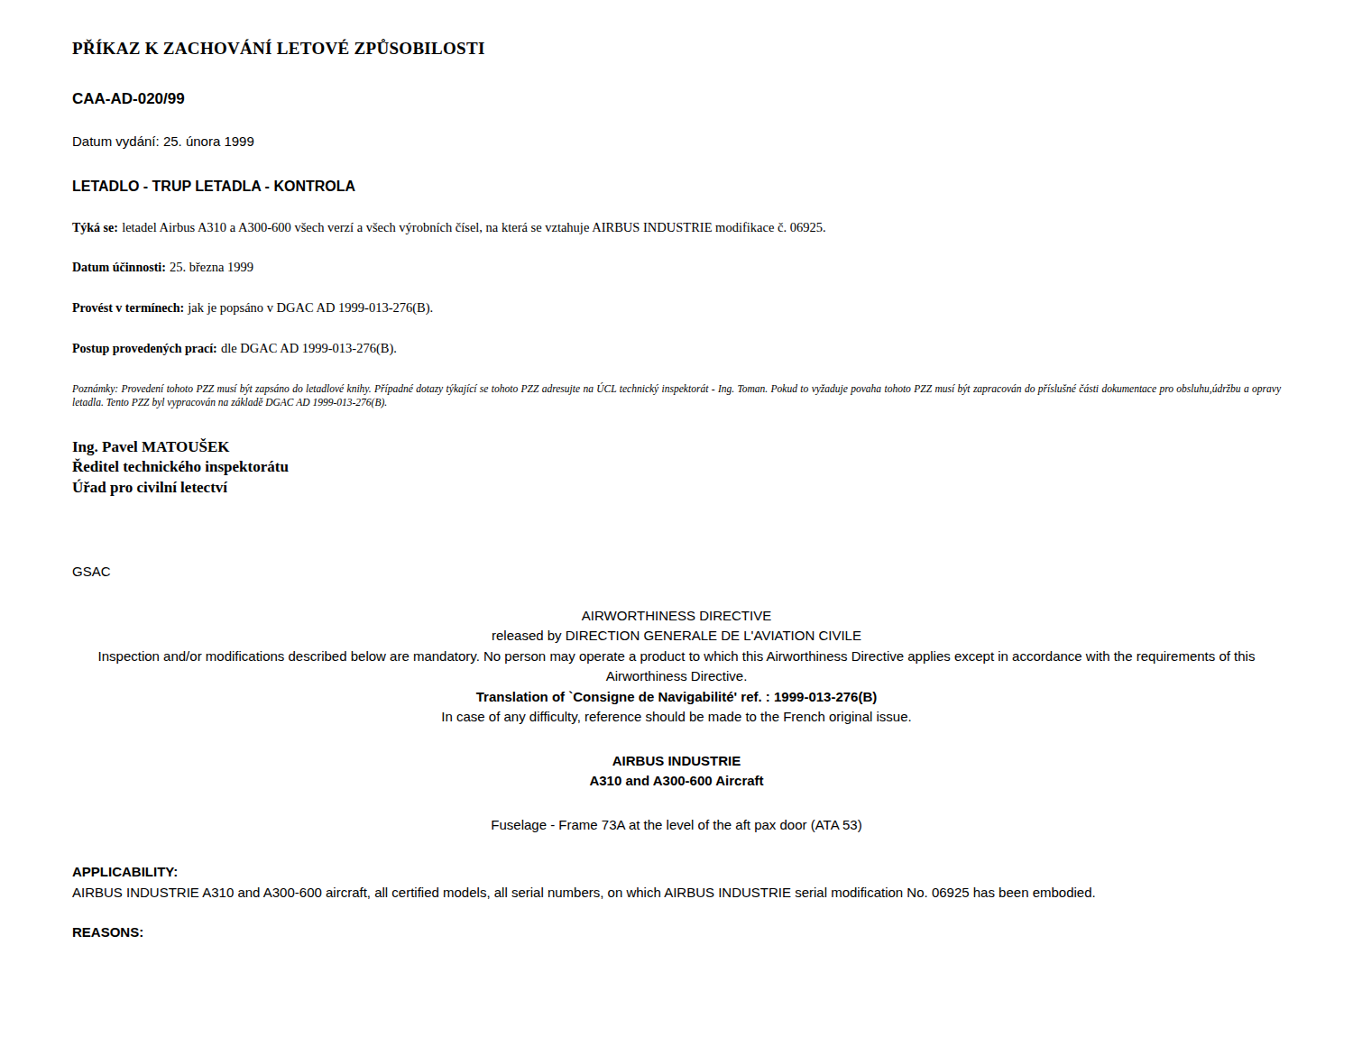PŘÍKAZ K ZACHOVÁNÍ LETOVÉ ZPŮSOBILOSTI
CAA-AD-020/99
Datum vydání: 25. února 1999
LETADLO - TRUP LETADLA - KONTROLA
Týká se: letadel Airbus A310 a A300-600 všech verzí a všech výrobních čísel, na která se vztahuje AIRBUS INDUSTRIE modifikace č. 06925.
Datum účinnosti: 25. března 1999
Provést v termínech: jak je popsáno v DGAC AD 1999-013-276(B).
Postup provedených prací: dle DGAC AD 1999-013-276(B).
Poznámky: Provedení tohoto PZZ musí být zapsáno do letadlové knihy. Případné dotazy týkající se tohoto PZZ adresujte na ÚCL technický inspektorát - Ing. Toman. Pokud to vyžaduje povaha tohoto PZZ musí být zapracován do příslušné části dokumentace pro obsluhu,údržbu a opravy letadla. Tento PZZ byl vypracován na základě DGAC AD 1999-013-276(B).
Ing. Pavel MATOUŠEK
Ředitel technického inspektorátu
Úřad pro civilní letectví
GSAC
AIRWORTHINESS DIRECTIVE
released by DIRECTION GENERALE DE L'AVIATION CIVILE
Inspection and/or modifications described below are mandatory. No person may operate a product to which this Airworthiness Directive applies except in accordance with the requirements of this Airworthiness Directive.
Translation of `Consigne de Navigabilité' ref. : 1999-013-276(B)
In case of any difficulty, reference should be made to the French original issue.
AIRBUS INDUSTRIE
A310 and A300-600 Aircraft
Fuselage - Frame 73A at the level of the aft pax door (ATA 53)
APPLICABILITY:
AIRBUS INDUSTRIE A310 and A300-600 aircraft, all certified models, all serial numbers, on which AIRBUS INDUSTRIE serial modification No. 06925 has been embodied.
REASONS: